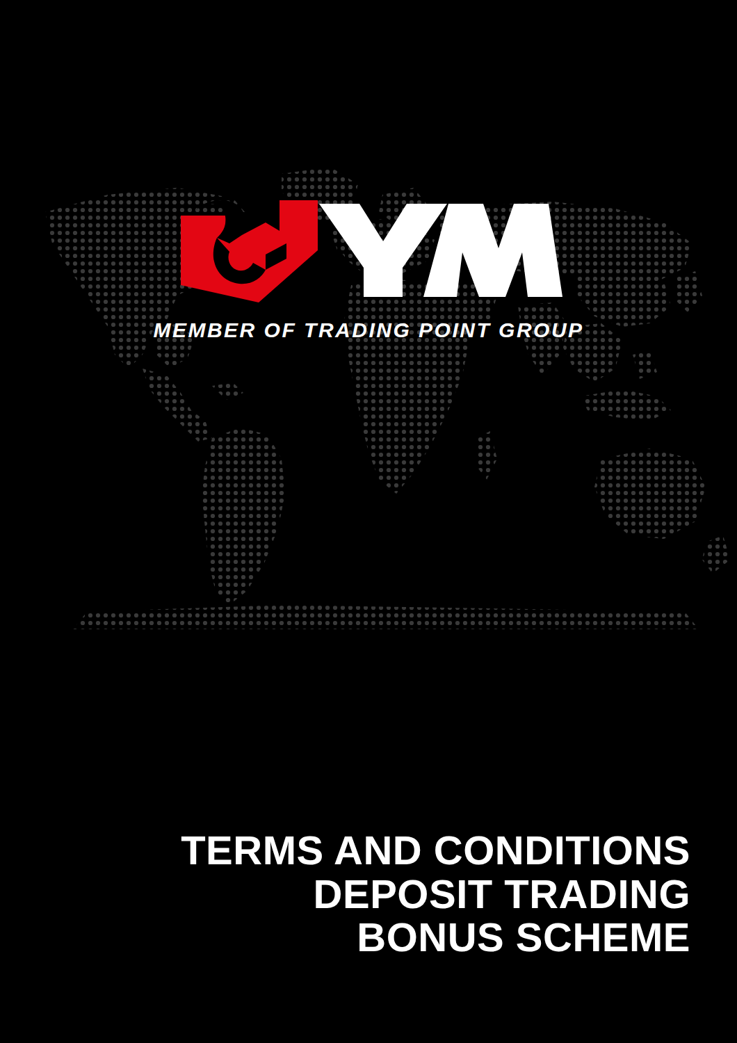MEMBER OF TRADING POINT GROUP
Terms and Conditions Deposit Trading Bonus Scheme